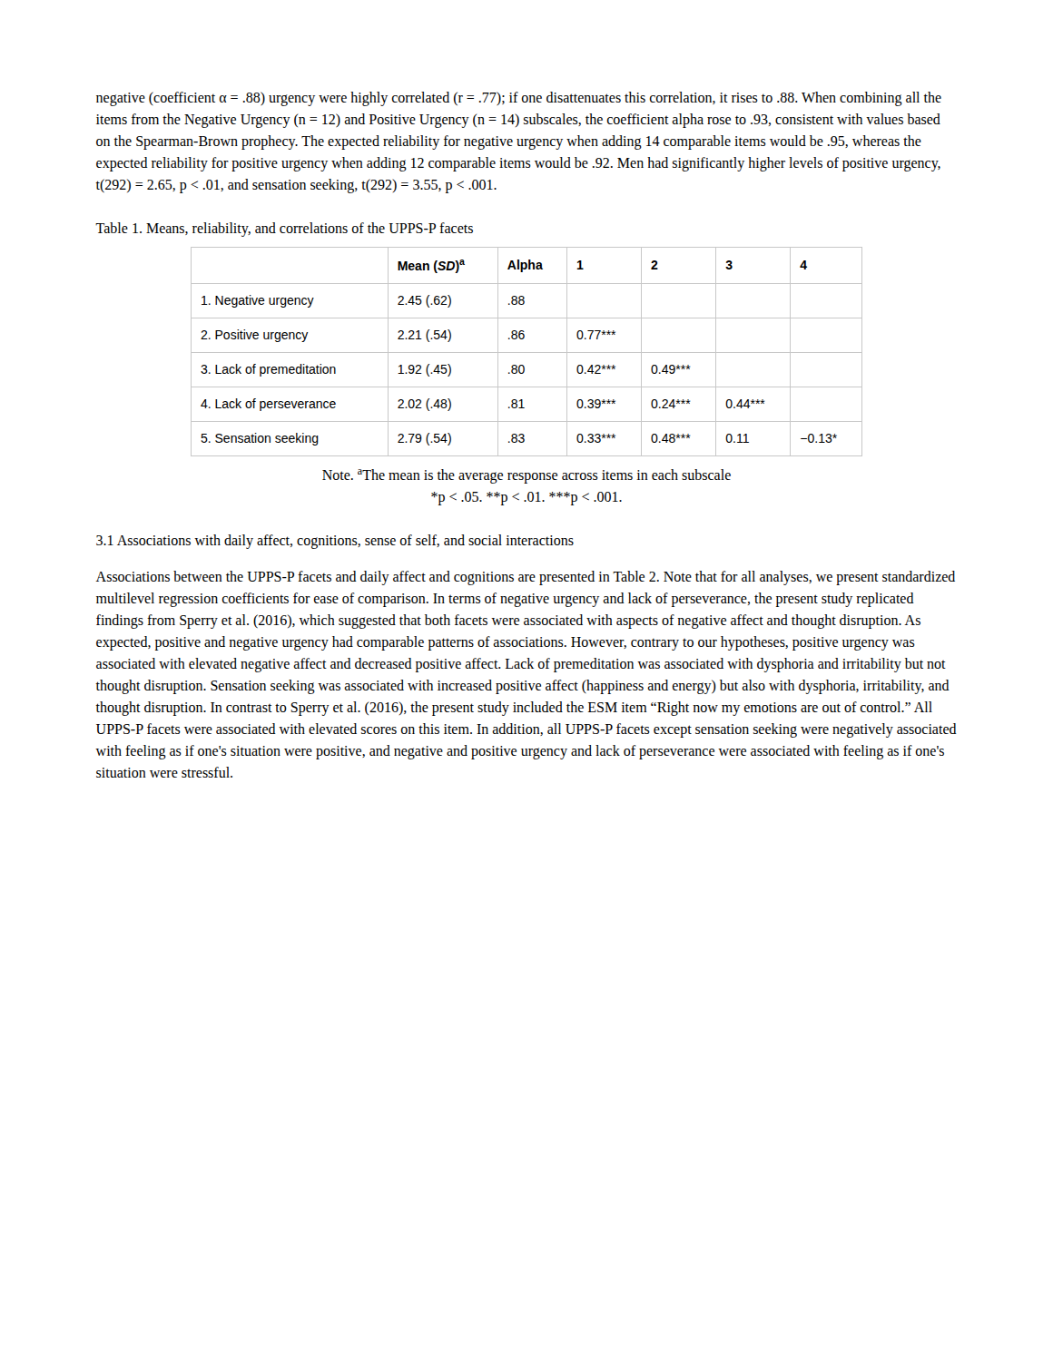negative (coefficient α = .88) urgency were highly correlated (r = .77); if one disattenuates this correlation, it rises to .88. When combining all the items from the Negative Urgency (n = 12) and Positive Urgency (n = 14) subscales, the coefficient alpha rose to .93, consistent with values based on the Spearman-Brown prophecy. The expected reliability for negative urgency when adding 14 comparable items would be .95, whereas the expected reliability for positive urgency when adding 12 comparable items would be .92. Men had significantly higher levels of positive urgency, t(292) = 2.65, p < .01, and sensation seeking, t(292) = 3.55, p < .001.
Table 1. Means, reliability, and correlations of the UPPS-P facets
| | Mean ( SD ) a | Alpha | 1 | 2 | 3 | 4 |
| --- | --- | --- | --- | --- | --- | --- |
| 1. Negative urgency | 2.45 (.62) | .88 | | | | |
| 2. Positive urgency | 2.21 (.54) | .86 | 0.77*** | | | |
| 3. Lack of premeditation | 1.92 (.45) | .80 | 0.42*** | 0.49*** | | |
| 4. Lack of perseverance | 2.02 (.48) | .81 | 0.39*** | 0.24*** | 0.44*** | |
| 5. Sensation seeking | 2.79 (.54) | .83 | 0.33*** | 0.48*** | 0.11 | −0.13* |
Note. aThe mean is the average response across items in each subscale
*p < .05. **p < .01. ***p < .001.
3.1 Associations with daily affect, cognitions, sense of self, and social interactions
Associations between the UPPS-P facets and daily affect and cognitions are presented in Table 2. Note that for all analyses, we present standardized multilevel regression coefficients for ease of comparison. In terms of negative urgency and lack of perseverance, the present study replicated findings from Sperry et al. (2016), which suggested that both facets were associated with aspects of negative affect and thought disruption. As expected, positive and negative urgency had comparable patterns of associations. However, contrary to our hypotheses, positive urgency was associated with elevated negative affect and decreased positive affect. Lack of premeditation was associated with dysphoria and irritability but not thought disruption. Sensation seeking was associated with increased positive affect (happiness and energy) but also with dysphoria, irritability, and thought disruption. In contrast to Sperry et al. (2016), the present study included the ESM item “Right now my emotions are out of control.” All UPPS-P facets were associated with elevated scores on this item. In addition, all UPPS-P facets except sensation seeking were negatively associated with feeling as if one's situation were positive, and negative and positive urgency and lack of perseverance were associated with feeling as if one's situation were stressful.